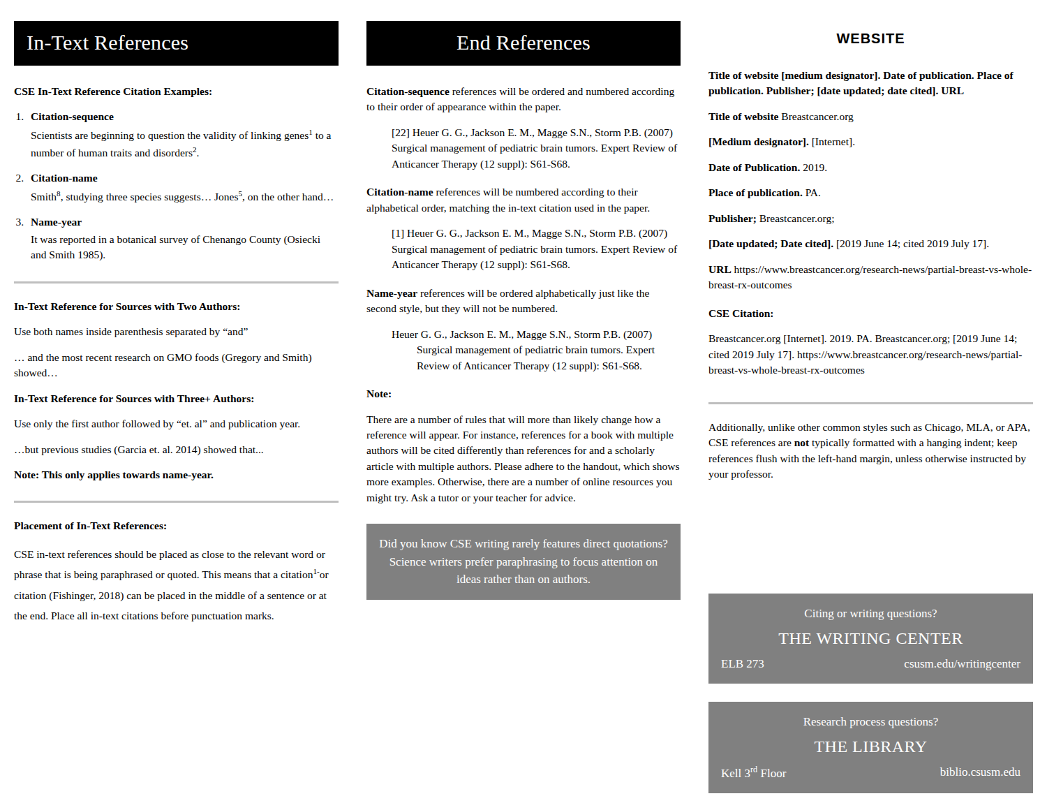In-Text References
CSE In-Text Reference Citation Examples:
Citation-sequence Scientists are beginning to question the validity of linking genes1 to a number of human traits and disorders2.
Citation-name Smith8, studying three species suggests… Jones5, on the other hand…
Name-year It was reported in a botanical survey of Chenango County (Osiecki and Smith 1985).
In-Text Reference for Sources with Two Authors:
Use both names inside parenthesis separated by “and”
… and the most recent research on GMO foods (Gregory and Smith) showed…
In-Text Reference for Sources with Three+ Authors:
Use only the first author followed by “et. al” and publication year.
…but previous studies (Garcia et. al. 2014) showed that...
Note: This only applies towards name-year.
Placement of In-Text References:
CSE in-text references should be placed as close to the relevant word or phrase that is being paraphrased or quoted. This means that a citation1-or citation (Fishinger, 2018) can be placed in the middle of a sentence or at the end. Place all in-text citations before punctuation marks.
End References
Citation-sequence references will be ordered and numbered according to their order of appearance within the paper.
[22] Heuer G. G., Jackson E. M., Magge S.N., Storm P.B. (2007) Surgical management of pediatric brain tumors. Expert Review of Anticancer Therapy (12 suppl): S61-S68.
Citation-name references will be numbered according to their alphabetical order, matching the in-text citation used in the paper.
[1] Heuer G. G., Jackson E. M., Magge S.N., Storm P.B. (2007) Surgical management of pediatric brain tumors. Expert Review of Anticancer Therapy (12 suppl): S61-S68.
Name-year references will be ordered alphabetically just like the second style, but they will not be numbered.
Heuer G. G., Jackson E. M., Magge S.N., Storm P.B. (2007) Surgical management of pediatric brain tumors. Expert Review of Anticancer Therapy (12 suppl): S61-S68.
Note:
There are a number of rules that will more than likely change how a reference will appear. For instance, references for a book with multiple authors will be cited differently than references for and a scholarly article with multiple authors. Please adhere to the handout, which shows more examples. Otherwise, there are a number of online resources you might try. Ask a tutor or your teacher for advice.
Did you know CSE writing rarely features direct quotations? Science writers prefer paraphrasing to focus attention on ideas rather than on authors.
WEBSITE
Title of website [medium designator]. Date of publication. Place of publication. Publisher; [date updated; date cited]. URL
Title of website Breastcancer.org
[Medium designator]. [Internet].
Date of Publication. 2019.
Place of publication. PA.
Publisher; Breastcancer.org;
[Date updated; Date cited]. [2019 June 14; cited 2019 July 17].
URL https://www.breastcancer.org/research-news/partial-breast-vs-whole-breast-rx-outcomes
CSE Citation:
Breastcancer.org [Internet]. 2019. PA. Breastcancer.org; [2019 June 14; cited 2019 July 17]. https://www.breastcancer.org/research-news/partial-breast-vs-whole-breast-rx-outcomes
Additionally, unlike other common styles such as Chicago, MLA, or APA, CSE references are not typically formatted with a hanging indent; keep references flush with the left-hand margin, unless otherwise instructed by your professor.
Citing or writing questions? THE WRITING CENTER ELB 273 csusm.edu/writingcenter
Research process questions? THE LIBRARY Kell 3rd Floor biblio.csusm.edu